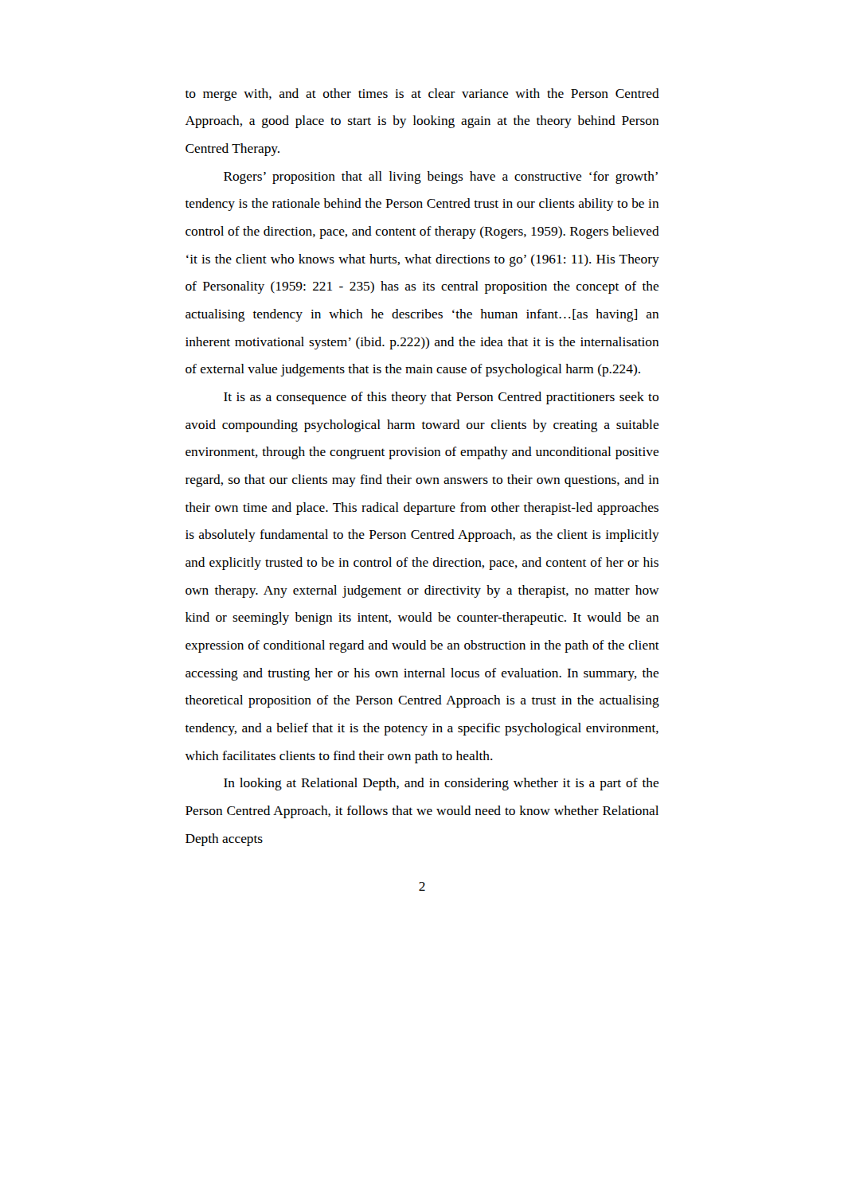to merge with, and at other times is at clear variance with the Person Centred Approach, a good place to start is by looking again at the theory behind Person Centred Therapy.
Rogers’ proposition that all living beings have a constructive ‘for growth’ tendency is the rationale behind the Person Centred trust in our clients ability to be in control of the direction, pace, and content of therapy (Rogers, 1959). Rogers believed ‘it is the client who knows what hurts, what directions to go’ (1961: 11). His Theory of Personality (1959: 221 - 235) has as its central proposition the concept of the actualising tendency in which he describes ‘the human infant…[as having] an inherent motivational system’ (ibid. p.222)) and the idea that it is the internalisation of external value judgements that is the main cause of psychological harm (p.224).
It is as a consequence of this theory that Person Centred practitioners seek to avoid compounding psychological harm toward our clients by creating a suitable environment, through the congruent provision of empathy and unconditional positive regard, so that our clients may find their own answers to their own questions, and in their own time and place. This radical departure from other therapist-led approaches is absolutely fundamental to the Person Centred Approach, as the client is implicitly and explicitly trusted to be in control of the direction, pace, and content of her or his own therapy. Any external judgement or directivity by a therapist, no matter how kind or seemingly benign its intent, would be counter-therapeutic. It would be an expression of conditional regard and would be an obstruction in the path of the client accessing and trusting her or his own internal locus of evaluation. In summary, the theoretical proposition of the Person Centred Approach is a trust in the actualising tendency, and a belief that it is the potency in a specific psychological environment, which facilitates clients to find their own path to health.
In looking at Relational Depth, and in considering whether it is a part of the Person Centred Approach, it follows that we would need to know whether Relational Depth accepts
2